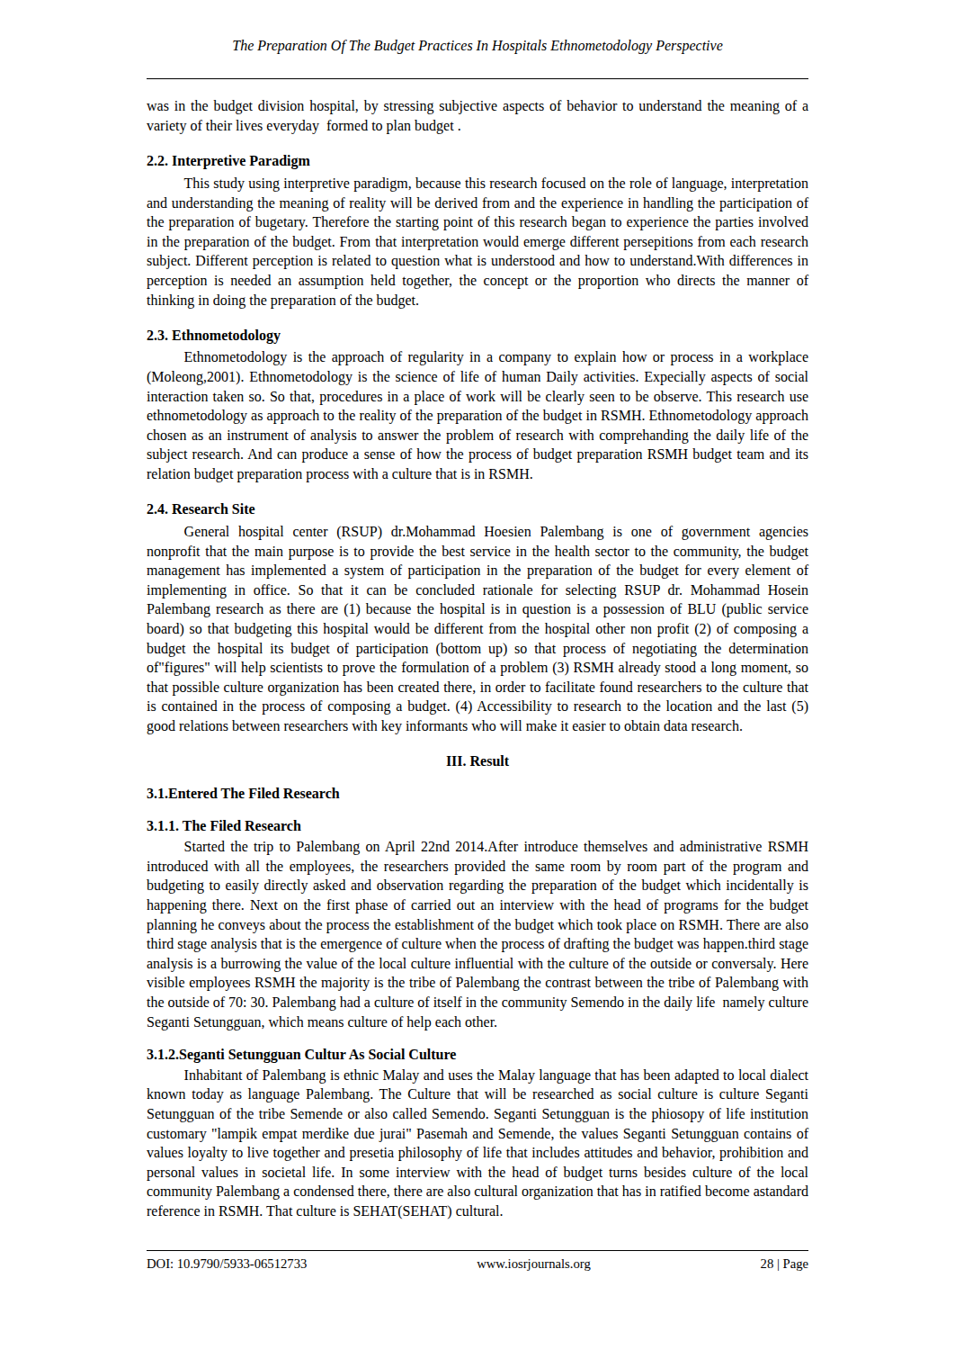The Preparation Of The Budget Practices In Hospitals Ethnometodology Perspective
was in the budget division hospital, by stressing subjective aspects of behavior to understand the meaning of a variety of their lives everyday formed to plan budget .
2.2. Interpretive Paradigm
This study using interpretive paradigm, because this research focused on the role of language, interpretation and understanding the meaning of reality will be derived from and the experience in handling the participation of the preparation of bugetary. Therefore the starting point of this research began to experience the parties involved in the preparation of the budget. From that interpretation would emerge different persepitions from each research subject. Different perception is related to question what is understood and how to understand.With differences in perception is needed an assumption held together, the concept or the proportion who directs the manner of thinking in doing the preparation of the budget.
2.3. Ethnometodology
Ethnometodology is the approach of regularity in a company to explain how or process in a workplace (Moleong,2001). Ethnometodology is the science of life of human Daily activities. Expecially aspects of social interaction taken so. So that, procedures in a place of work will be clearly seen to be observe. This research use ethnometodology as approach to the reality of the preparation of the budget in RSMH. Ethnometodology approach chosen as an instrument of analysis to answer the problem of research with comprehanding the daily life of the subject research. And can produce a sense of how the process of budget preparation RSMH budget team and its relation budget preparation process with a culture that is in RSMH.
2.4. Research Site
General hospital center (RSUP) dr.Mohammad Hoesien Palembang is one of government agencies nonprofit that the main purpose is to provide the best service in the health sector to the community, the budget management has implemented a system of participation in the preparation of the budget for every element of implementing in office. So that it can be concluded rationale for selecting RSUP dr. Mohammad Hosein Palembang research as there are (1) because the hospital is in question is a possession of BLU (public service board) so that budgeting this hospital would be different from the hospital other non profit (2) of composing a budget the hospital its budget of participation (bottom up) so that process of negotiating the determination of"figures" will help scientists to prove the formulation of a problem (3) RSMH already stood a long moment, so that possible culture organization has been created there, in order to facilitate found researchers to the culture that is contained in the process of composing a budget. (4) Accessibility to research to the location and the last (5) good relations between researchers with key informants who will make it easier to obtain data research.
III. Result
3.1.Entered The Filed Research
3.1.1. The Filed Research
Started the trip to Palembang on April 22nd 2014.After introduce themselves and administrative RSMH introduced with all the employees, the researchers provided the same room by room part of the program and budgeting to easily directly asked and observation regarding the preparation of the budget which incidentally is happening there. Next on the first phase of carried out an interview with the head of programs for the budget planning he conveys about the process the establishment of the budget which took place on RSMH. There are also third stage analysis that is the emergence of culture when the process of drafting the budget was happen.third stage analysis is a burrowing the value of the local culture influential with the culture of the outside or conversaly. Here visible employees RSMH the majority is the tribe of Palembang the contrast between the tribe of Palembang with the outside of 70: 30. Palembang had a culture of itself in the community Semendo in the daily life namely culture Seganti Setungguan, which means culture of help each other.
3.1.2.Seganti Setungguan Cultur As Social Culture
Inhabitant of Palembang is ethnic Malay and uses the Malay language that has been adapted to local dialect known today as language Palembang. The Culture that will be researched as social culture is culture Seganti Setungguan of the tribe Semende or also called Semendo. Seganti Setungguan is the phiosopy of life institution customary "lampik empat merdike due jurai" Pasemah and Semende, the values Seganti Setungguan contains of values loyalty to live together and presetia philosophy of life that includes attitudes and behavior, prohibition and personal values in societal life. In some interview with the head of budget turns besides culture of the local community Palembang a condensed there, there are also cultural organization that has in ratified become astandard reference in RSMH. That culture is SEHAT(SEHAT) cultural.
DOI: 10.9790/5933-06512733 www.iosrjournals.org 28 | Page